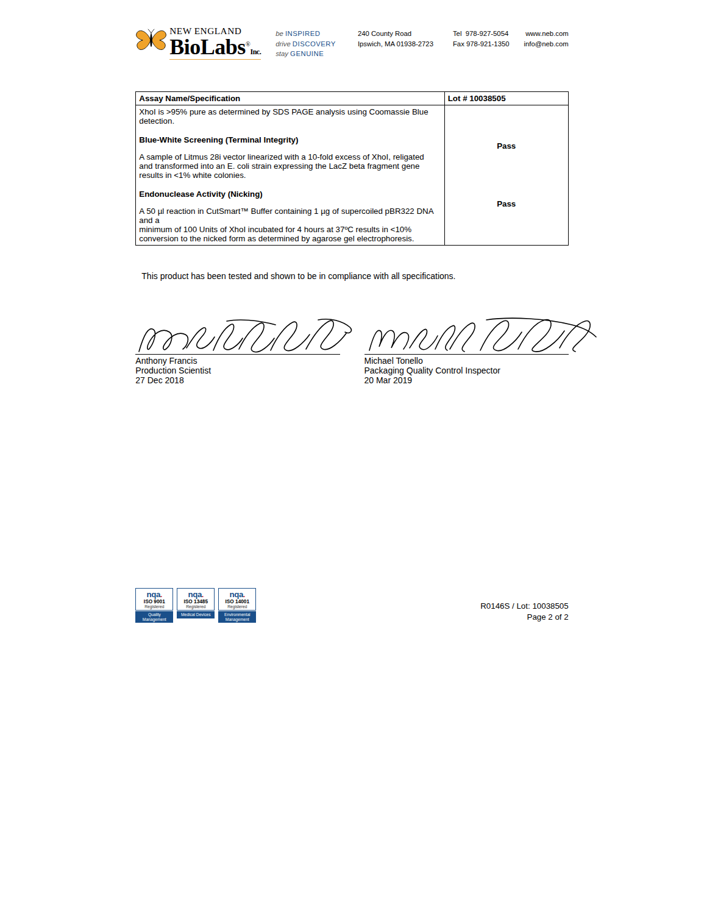NEW ENGLAND
BioLabs®Inc.
be INSPIRED
drive DISCOVERY
stay GENUINE
240 County Road
Ipswich, MA 01938-2723
Tel 978-927-5054
Fax 978-921-1350
www.neb.com
info@neb.com
| Assay Name/Specification | Lot # 10038505 |
| --- | --- |
| XhoI is >95% pure as determined by SDS PAGE analysis using Coomassie Blue detection. Blue-White Screening (Terminal Integrity) A sample of Litmus 28i vector linearized with a 10-fold excess of XhoI, religated and transformed into an E. coli strain expressing the LacZ beta fragment gene results in <1% white colonies. Endonuclease Activity (Nicking) A 50 µl reaction in CutSmart™ Buffer containing 1 µg of supercoiled pBR322 DNA and a minimum of 100 Units of XhoI incubated for 4 hours at 37ºC results in <10% conversion to the nicked form as determined by agarose gel electrophoresis. | Pass Pass |
This product has been tested and shown to be in compliance with all specifications.
Anthony Francis
Production Scientist
27 Dec 2018
Michael Tonello
Packaging Quality Control Inspector
20 Mar 2019
nqa.
ISO 9001
Registered
Quality
Management
nqa.
ISO 13485
Registered
Medical Devices
nqa.
ISO 14001
Registered
Environmental
Management
R0146S / Lot: 10038505
Page 2 of 2